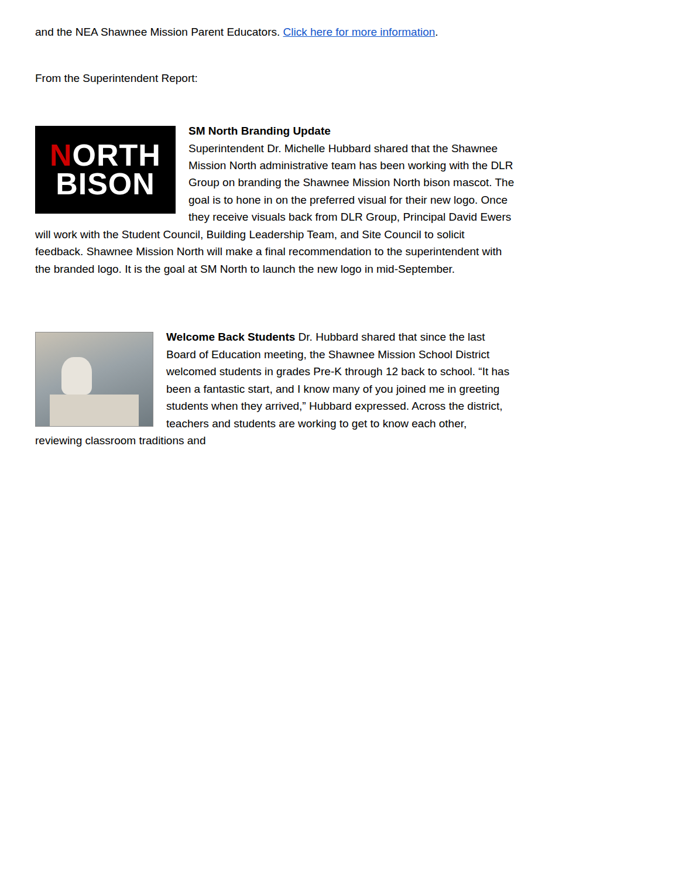and the NEA Shawnee Mission Parent Educators. Click here for more information.
From the Superintendent Report:
NORTH BISON
SM North Branding Update
Superintendent Dr. Michelle Hubbard shared that the Shawnee Mission North administrative team has been working with the DLR Group on branding the Shawnee Mission North bison mascot. The goal is to hone in on the preferred visual for their new logo. Once they receive visuals back from DLR Group, Principal David Ewers will work with the Student Council, Building Leadership Team, and Site Council to solicit feedback. Shawnee Mission North will make a final recommendation to the superintendent with the branded logo. It is the goal at SM North to launch the new logo in mid-September.
Welcome Back Students Dr. Hubbard shared that since the last Board of Education meeting, the Shawnee Mission School District welcomed students in grades Pre-K through 12 back to school. “It has been a fantastic start, and I know many of you joined me in greeting students when they arrived,” Hubbard expressed. Across the district, teachers and students are working to get to know each other, reviewing classroom traditions and